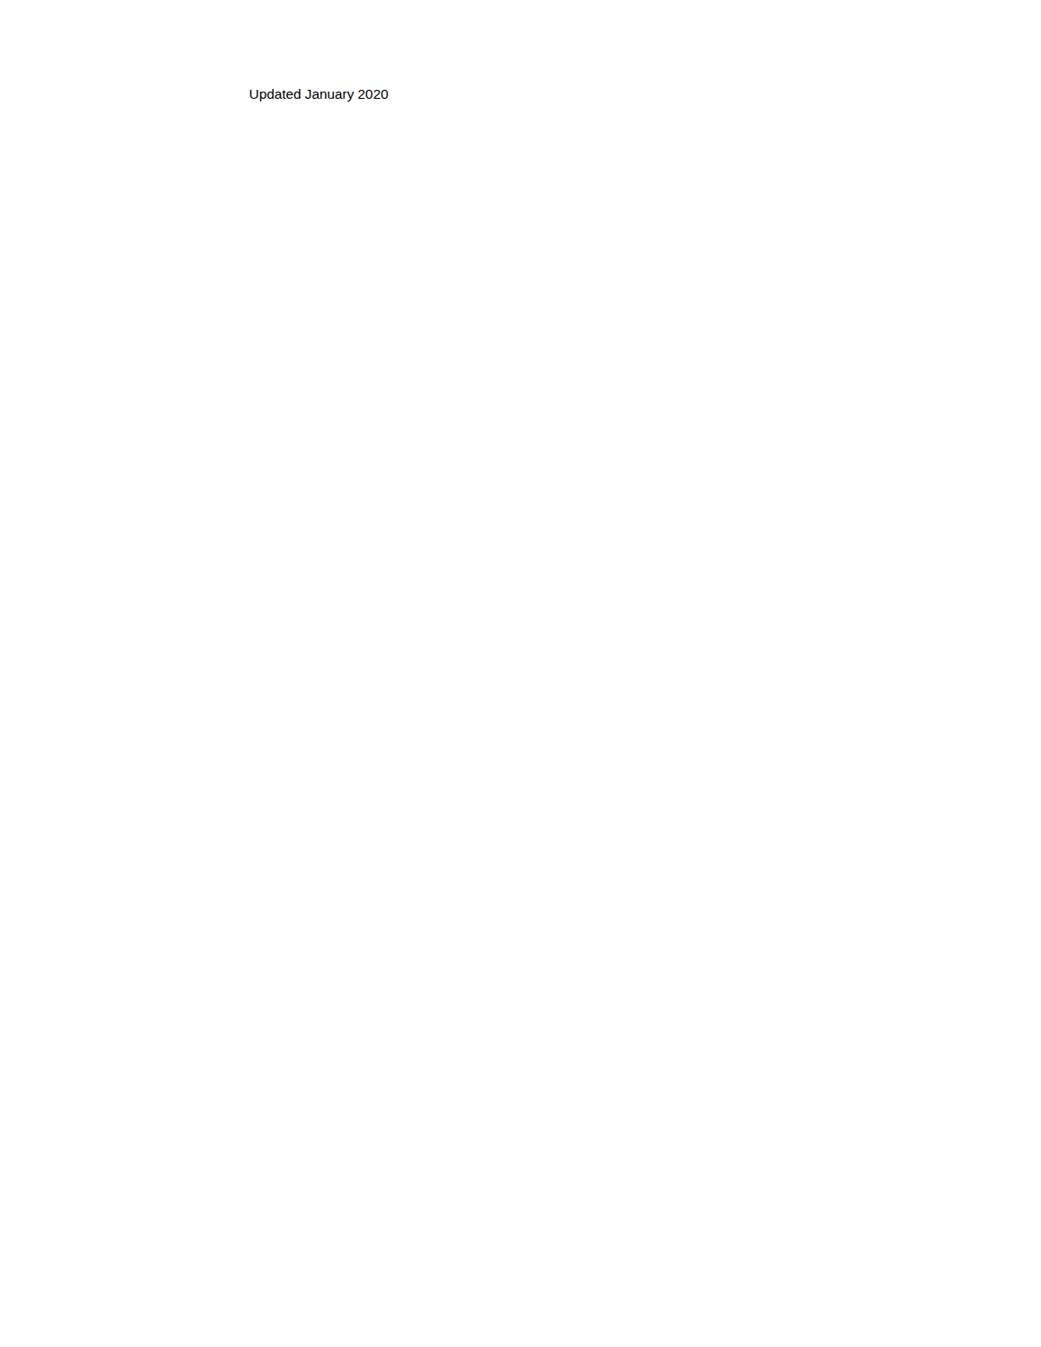Updated January 2020